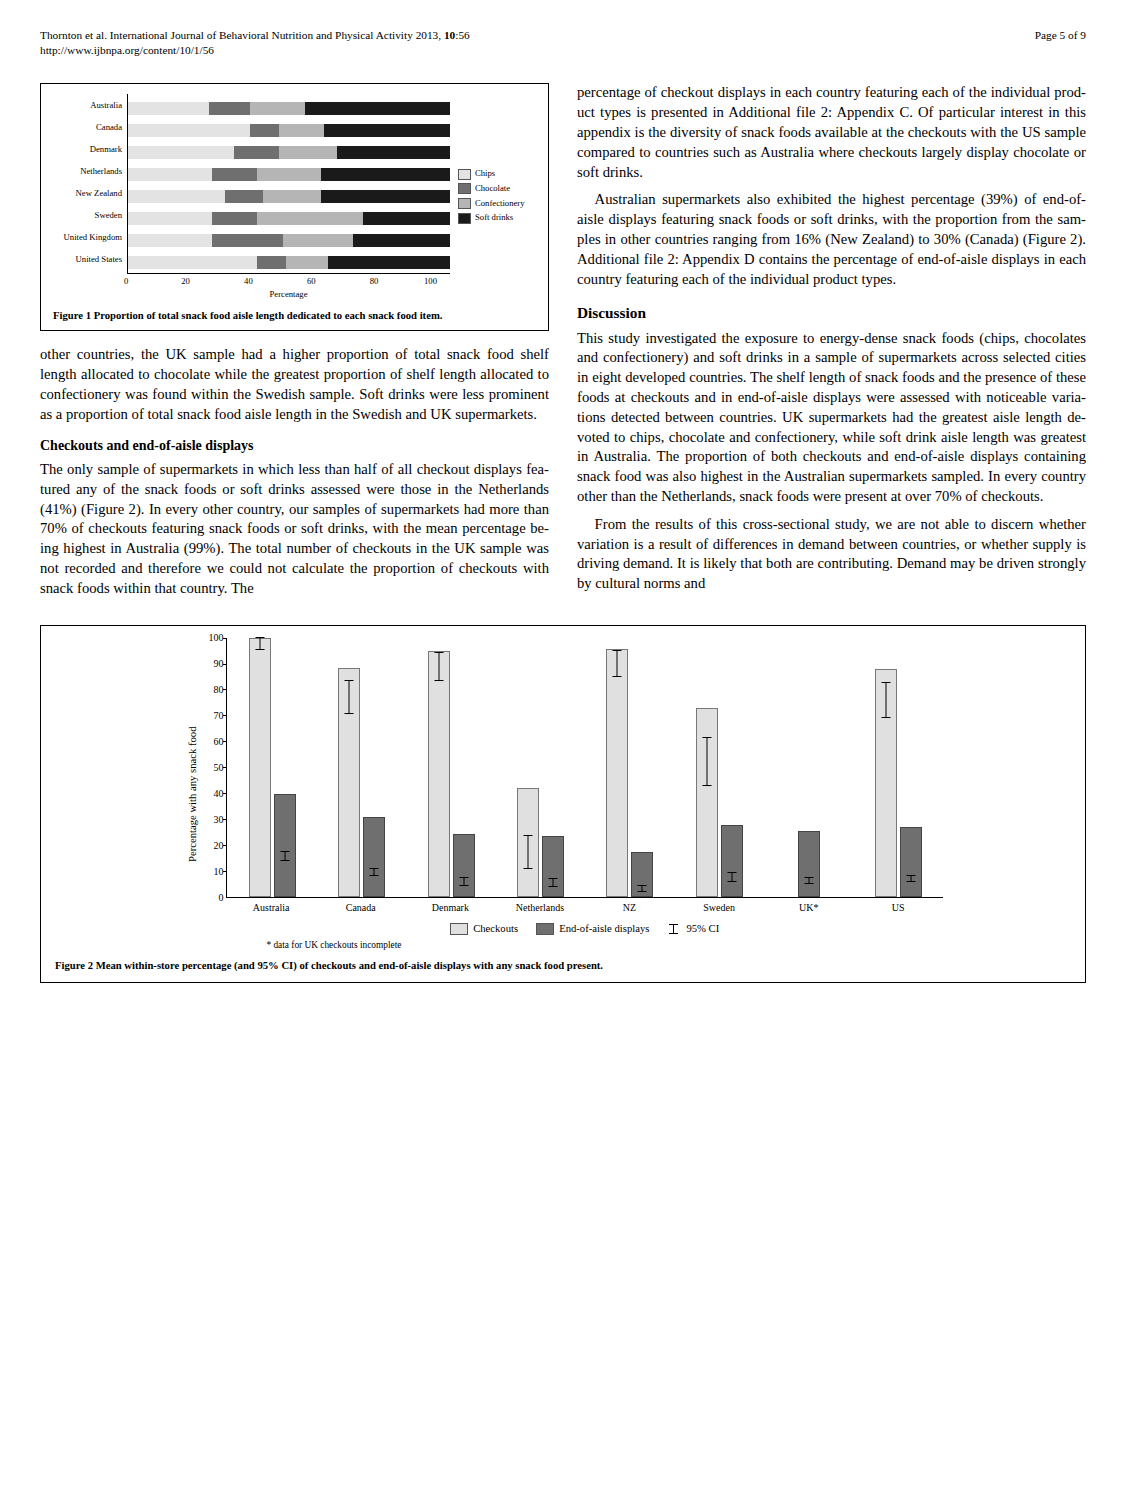Thornton et al. International Journal of Behavioral Nutrition and Physical Activity 2013, 10:56 http://www.ijbnpa.org/content/10/1/56
Page 5 of 9
Australia
Canada
Denmark
Netherlands
New Zealand
Sweden
United Kingdom
United States
020406080100
Percentage
Chips
Chocolate
Confectionery
Soft drinks
Figure 1 Proportion of total snack food aisle length dedicated to each snack food item.
other countries, the UK sample had a higher proportion of total snack food shelf length allocated to chocolate while the greatest proportion of shelf length allocated to confectionery was found within the Swedish sample. Soft drinks were less prominent as a proportion of total snack food aisle length in the Swedish and UK supermarkets.
Checkouts and end-of-aisle displays
The only sample of supermarkets in which less than half of all checkout displays featured any of the snack foods or soft drinks assessed were those in the Netherlands (41%) (Figure 2). In every other country, our samples of supermarkets had more than 70% of checkouts featuring snack foods or soft drinks, with the mean percentage being highest in Australia (99%). The total number of checkouts in the UK sample was not recorded and therefore we could not calculate the proportion of checkouts with snack foods within that country. The
percentage of checkout displays in each country featuring each of the individual product types is presented in Additional file 2: Appendix C. Of particular interest in this appendix is the diversity of snack foods available at the checkouts with the US sample compared to countries such as Australia where checkouts largely display chocolate or soft drinks.
Australian supermarkets also exhibited the highest percentage (39%) of end-of-aisle displays featuring snack foods or soft drinks, with the proportion from the samples in other countries ranging from 16% (New Zealand) to 30% (Canada) (Figure 2). Additional file 2: Appendix D contains the percentage of end-of-aisle displays in each country featuring each of the individual product types.
Discussion
This study investigated the exposure to energy-dense snack foods (chips, chocolates and confectionery) and soft drinks in a sample of supermarkets across selected cities in eight developed countries. The shelf length of snack foods and the presence of these foods at checkouts and in end-of-aisle displays were assessed with noticeable variations detected between countries. UK supermarkets had the greatest aisle length devoted to chips, chocolate and confectionery, while soft drink aisle length was greatest in Australia. The proportion of both checkouts and end-of-aisle displays containing snack food was also highest in the Australian supermarkets sampled. In every country other than the Netherlands, snack foods were present at over 70% of checkouts.
From the results of this cross-sectional study, we are not able to discern whether variation is a result of differences in demand between countries, or whether supply is driving demand. It is likely that both are contributing. Demand may be driven strongly by cultural norms and
Percentage with any snack food
100 90 80 70 60 50 40 30 20 10 0
Australia Canada Denmark Netherlands NZ Sweden UK* US
Checkouts
End-of-aisle displays
95% CI
* data for UK checkouts incomplete
Figure 2 Mean within-store percentage (and 95% CI) of checkouts and end-of-aisle displays with any snack food present.